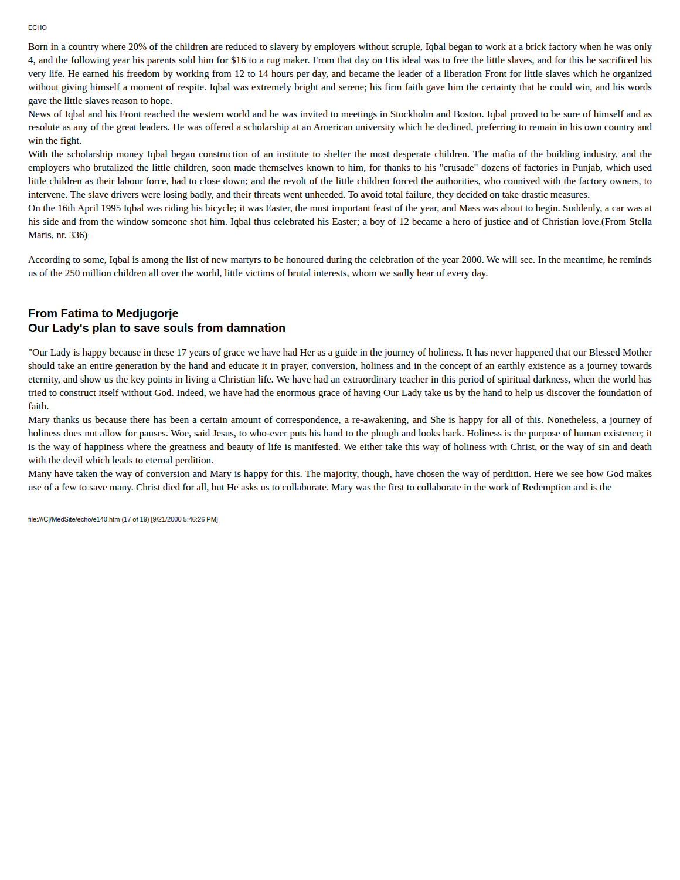ECHO
Born in a country where 20% of the children are reduced to slavery by employers without scruple, Iqbal began to work at a brick factory when he was only 4, and the following year his parents sold him for $16 to a rug maker. From that day on His ideal was to free the little slaves, and for this he sacrificed his very life. He earned his freedom by working from 12 to 14 hours per day, and became the leader of a liberation Front for little slaves which he organized without giving himself a moment of respite. Iqbal was extremely bright and serene; his firm faith gave him the certainty that he could win, and his words gave the little slaves reason to hope.
News of Iqbal and his Front reached the western world and he was invited to meetings in Stockholm and Boston. Iqbal proved to be sure of himself and as resolute as any of the great leaders. He was offered a scholarship at an American university which he declined, preferring to remain in his own country and win the fight.
With the scholarship money Iqbal began construction of an institute to shelter the most desperate children. The mafia of the building industry, and the employers who brutalized the little children, soon made themselves known to him, for thanks to his "crusade" dozens of factories in Punjab, which used little children as their labour force, had to close down; and the revolt of the little children forced the authorities, who connived with the factory owners, to intervene. The slave drivers were losing badly, and their threats went unheeded. To avoid total failure, they decided on take drastic measures.
On the 16th April 1995 Iqbal was riding his bicycle; it was Easter, the most important feast of the year, and Mass was about to begin. Suddenly, a car was at his side and from the window someone shot him. Iqbal thus celebrated his Easter; a boy of 12 became a hero of justice and of Christian love.(From Stella Maris, nr. 336)
According to some, Iqbal is among the list of new martyrs to be honoured during the celebration of the year 2000. We will see. In the meantime, he reminds us of the 250 million children all over the world, little victims of brutal interests, whom we sadly hear of every day.
From Fatima to Medjugorje
Our Lady's plan to save souls from damnation
"Our Lady is happy because in these 17 years of grace we have had Her as a guide in the journey of holiness. It has never happened that our Blessed Mother should take an entire generation by the hand and educate it in prayer, conversion, holiness and in the concept of an earthly existence as a journey towards eternity, and show us the key points in living a Christian life. We have had an extraordinary teacher in this period of spiritual darkness, when the world has tried to construct itself without God. Indeed, we have had the enormous grace of having Our Lady take us by the hand to help us discover the foundation of faith.
Mary thanks us because there has been a certain amount of correspondence, a re-awakening, and She is happy for all of this. Nonetheless, a journey of holiness does not allow for pauses. Woe, said Jesus, to who-ever puts his hand to the plough and looks back. Holiness is the purpose of human existence; it is the way of happiness where the greatness and beauty of life is manifested. We either take this way of holiness with Christ, or the way of sin and death with the devil which leads to eternal perdition.
Many have taken the way of conversion and Mary is happy for this. The majority, though, have chosen the way of perdition. Here we see how God makes use of a few to save many. Christ died for all, but He asks us to collaborate. Mary was the first to collaborate in the work of Redemption and is the
file:///C|/MedSite/echo/e140.htm (17 of 19) [9/21/2000 5:46:26 PM]